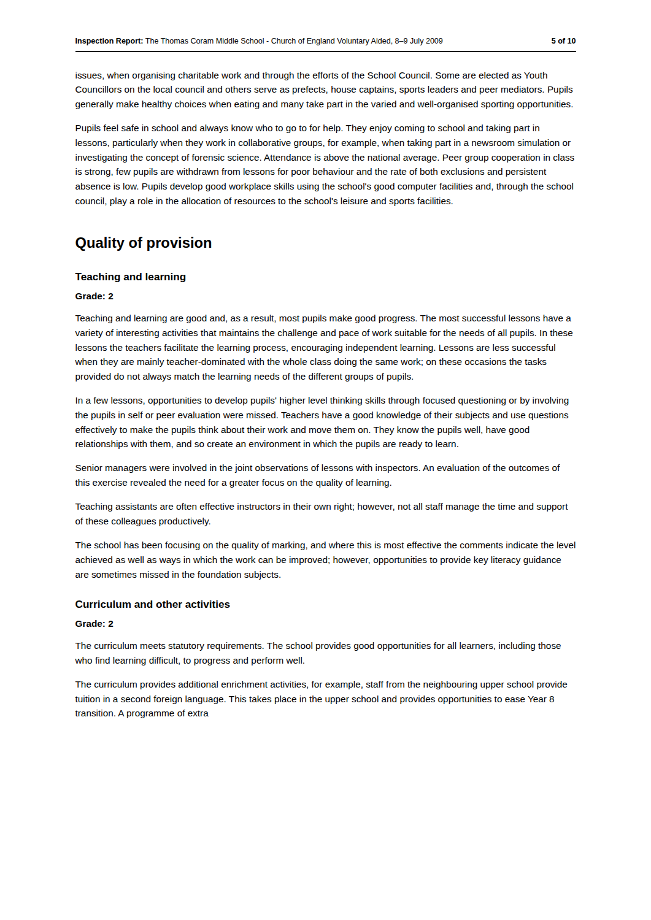Inspection Report: The Thomas Coram Middle School - Church of England Voluntary Aided, 8–9 July 2009
5 of 10
issues, when organising charitable work and through the efforts of the School Council. Some are elected as Youth Councillors on the local council and others serve as prefects, house captains, sports leaders and peer mediators. Pupils generally make healthy choices when eating and many take part in the varied and well-organised sporting opportunities.
Pupils feel safe in school and always know who to go to for help. They enjoy coming to school and taking part in lessons, particularly when they work in collaborative groups, for example, when taking part in a newsroom simulation or investigating the concept of forensic science. Attendance is above the national average. Peer group cooperation in class is strong, few pupils are withdrawn from lessons for poor behaviour and the rate of both exclusions and persistent absence is low. Pupils develop good workplace skills using the school's good computer facilities and, through the school council, play a role in the allocation of resources to the school's leisure and sports facilities.
Quality of provision
Teaching and learning
Grade: 2
Teaching and learning are good and, as a result, most pupils make good progress. The most successful lessons have a variety of interesting activities that maintains the challenge and pace of work suitable for the needs of all pupils. In these lessons the teachers facilitate the learning process, encouraging independent learning. Lessons are less successful when they are mainly teacher-dominated with the whole class doing the same work; on these occasions the tasks provided do not always match the learning needs of the different groups of pupils.
In a few lessons, opportunities to develop pupils' higher level thinking skills through focused questioning or by involving the pupils in self or peer evaluation were missed. Teachers have a good knowledge of their subjects and use questions effectively to make the pupils think about their work and move them on. They know the pupils well, have good relationships with them, and so create an environment in which the pupils are ready to learn.
Senior managers were involved in the joint observations of lessons with inspectors. An evaluation of the outcomes of this exercise revealed the need for a greater focus on the quality of learning.
Teaching assistants are often effective instructors in their own right; however, not all staff manage the time and support of these colleagues productively.
The school has been focusing on the quality of marking, and where this is most effective the comments indicate the level achieved as well as ways in which the work can be improved; however, opportunities to provide key literacy guidance are sometimes missed in the foundation subjects.
Curriculum and other activities
Grade: 2
The curriculum meets statutory requirements. The school provides good opportunities for all learners, including those who find learning difficult, to progress and perform well.
The curriculum provides additional enrichment activities, for example, staff from the neighbouring upper school provide tuition in a second foreign language. This takes place in the upper school and provides opportunities to ease Year 8 transition. A programme of extra